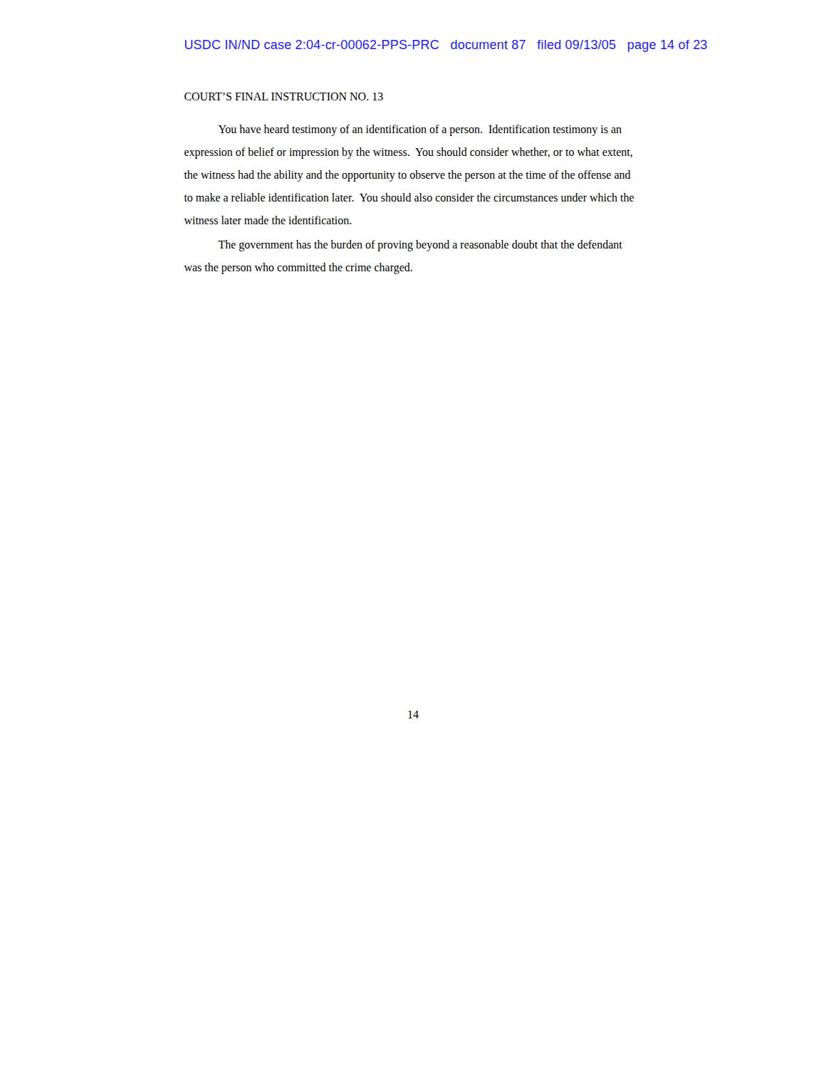USDC IN/ND case 2:04-cr-00062-PPS-PRC document 87 filed 09/13/05 page 14 of 23
COURT’S FINAL INSTRUCTION NO. 13
You have heard testimony of an identification of a person. Identification testimony is an expression of belief or impression by the witness. You should consider whether, or to what extent, the witness had the ability and the opportunity to observe the person at the time of the offense and to make a reliable identification later. You should also consider the circumstances under which the witness later made the identification.
The government has the burden of proving beyond a reasonable doubt that the defendant was the person who committed the crime charged.
14